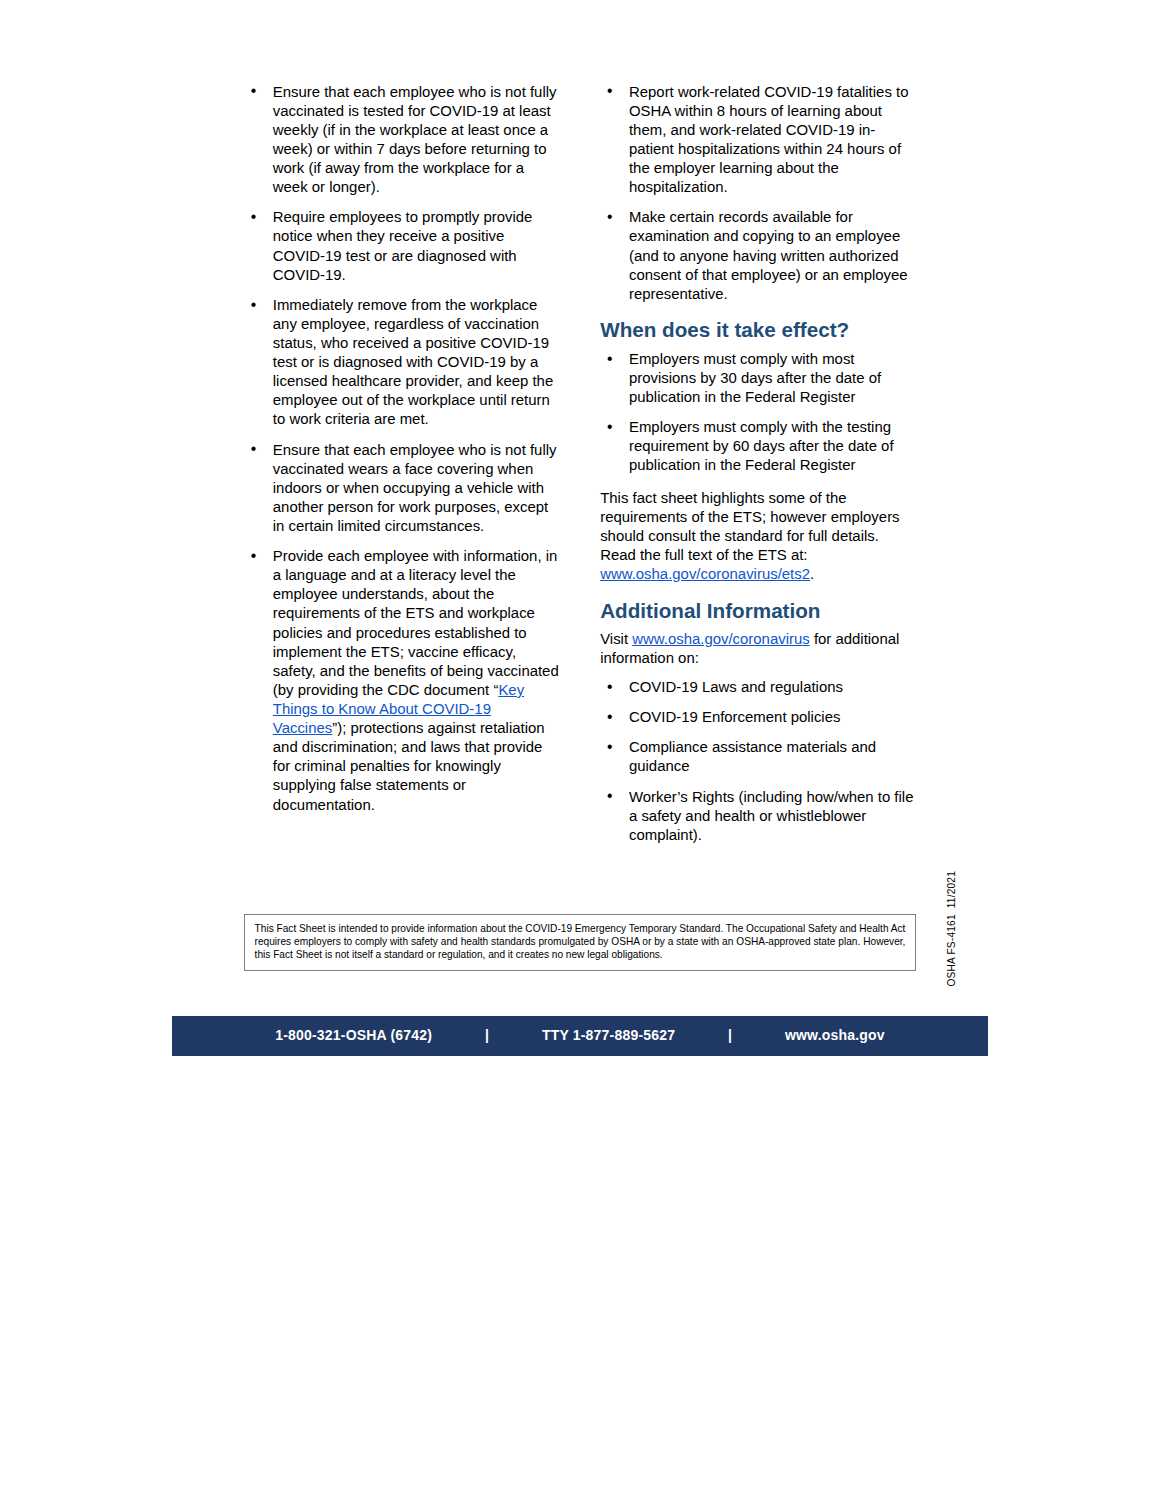Ensure that each employee who is not fully vaccinated is tested for COVID-19 at least weekly (if in the workplace at least once a week) or within 7 days before returning to work (if away from the workplace for a week or longer).
Require employees to promptly provide notice when they receive a positive COVID-19 test or are diagnosed with COVID-19.
Immediately remove from the workplace any employee, regardless of vaccination status, who received a positive COVID-19 test or is diagnosed with COVID-19 by a licensed healthcare provider, and keep the employee out of the workplace until return to work criteria are met.
Ensure that each employee who is not fully vaccinated wears a face covering when indoors or when occupying a vehicle with another person for work purposes, except in certain limited circumstances.
Provide each employee with information, in a language and at a literacy level the employee understands, about the requirements of the ETS and workplace policies and procedures established to implement the ETS; vaccine efficacy, safety, and the benefits of being vaccinated (by providing the CDC document “Key Things to Know About COVID-19 Vaccines”); protections against retaliation and discrimination; and laws that provide for criminal penalties for knowingly supplying false statements or documentation.
Report work-related COVID-19 fatalities to OSHA within 8 hours of learning about them, and work-related COVID-19 in-patient hospitalizations within 24 hours of the employer learning about the hospitalization.
Make certain records available for examination and copying to an employee (and to anyone having written authorized consent of that employee) or an employee representative.
When does it take effect?
Employers must comply with most provisions by 30 days after the date of publication in the Federal Register
Employers must comply with the testing requirement by 60 days after the date of publication in the Federal Register
This fact sheet highlights some of the requirements of the ETS; however employers should consult the standard for full details. Read the full text of the ETS at: www.osha.gov/coronavirus/ets2.
Additional Information
Visit www.osha.gov/coronavirus for additional information on:
COVID-19 Laws and regulations
COVID-19 Enforcement policies
Compliance assistance materials and guidance
Worker’s Rights (including how/when to file a safety and health or whistleblower complaint).
This Fact Sheet is intended to provide information about the COVID-19 Emergency Temporary Standard. The Occupational Safety and Health Act requires employers to comply with safety and health standards promulgated by OSHA or by a state with an OSHA-approved state plan. However, this Fact Sheet is not itself a standard or regulation, and it creates no new legal obligations.
OSHA FS-4161 11/2021
1-800-321-OSHA (6742) | TTY 1-877-889-5627 | www.osha.gov